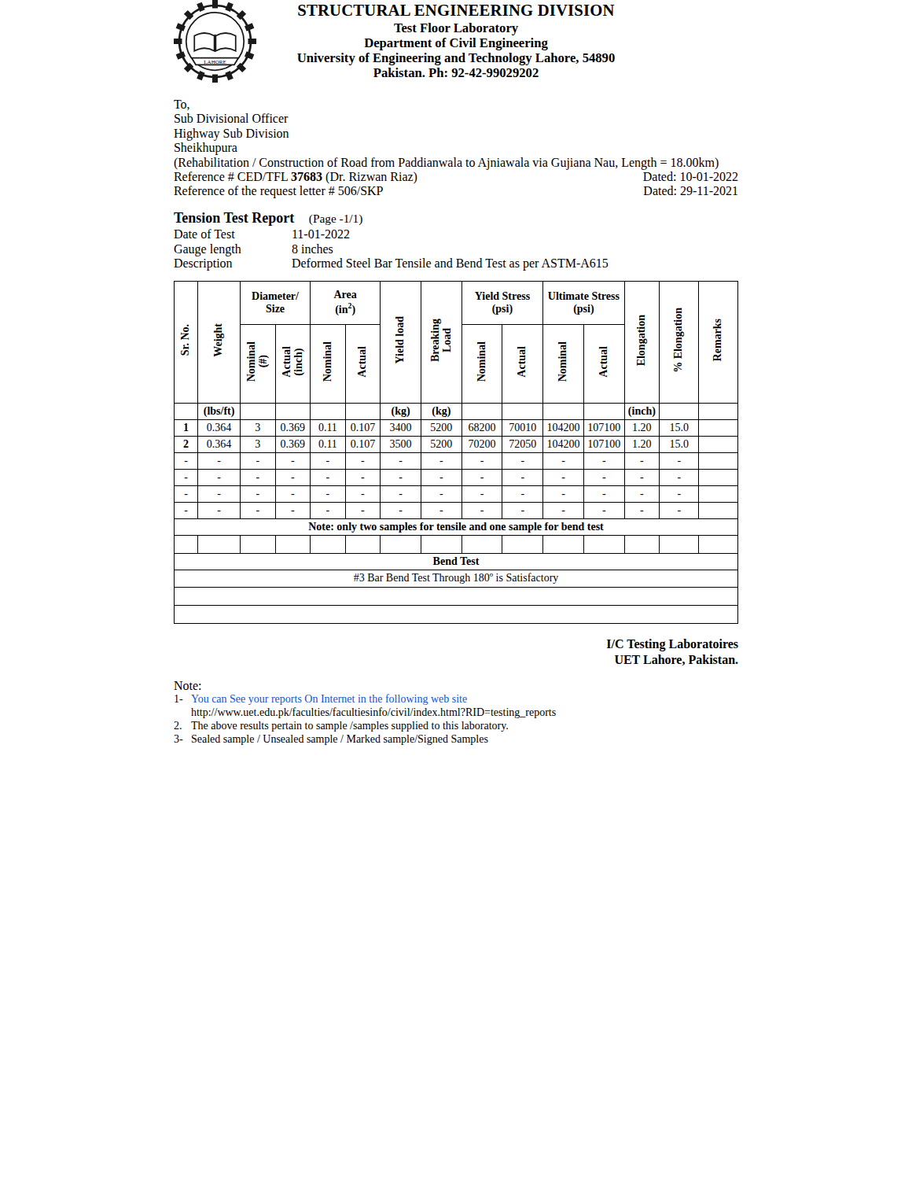LAHORE
STRUCTURAL ENGINEERING DIVISION
Test Floor Laboratory
Department of Civil Engineering
University of Engineering and Technology Lahore, 54890
Pakistan. Ph: 92-42-99029202
To,
Sub Divisional Officer
Highway Sub Division
Sheikhupura
(Rehabilitation / Construction of Road from Paddianwala to Ajniawala via Gujiana Nau, Length = 18.00km)
Reference # CED/TFL 37683 (Dr. Rizwan Riaz)
Dated: 10-01-2022
Reference of the request letter # 506/SKP
Dated: 29-11-2021
Tension Test Report (Page -1/1)
| Date of Test | 11-01-2022 |
| Gauge length | 8 inches |
| Description | Deformed Steel Bar Tensile and Bend Test as per ASTM-A615 |
| Sr. No. | Weight | Diameter/ Size | Area (in 2 ) | Yield load | Breaking Load | Yield Stress (psi) | Ultimate Stress (psi) | Elongation | % Elongation | Remarks |
| --- | --- | --- | --- | --- | --- | --- | --- | --- | --- | --- |
| Nominal (#) | Actual (inch) | Nominal | Actual | Nominal | Actual | Nominal | Actual |
| | (lbs/ft) | | | | | (kg) | (kg) | | | | | (inch) | | |
| 1 | 0.364 | 3 | 0.369 | 0.11 | 0.107 | 3400 | 5200 | 68200 | 70010 | 104200 | 107100 | 1.20 | 15.0 | |
| 2 | 0.364 | 3 | 0.369 | 0.11 | 0.107 | 3500 | 5200 | 70200 | 72050 | 104200 | 107100 | 1.20 | 15.0 | |
| - | - | - | - | - | - | - | - | - | - | - | - | - | - | |
| - | - | - | - | - | - | - | - | - | - | - | - | - | - | |
| - | - | - | - | - | - | - | - | - | - | - | - | - | - | |
| - | - | - | - | - | - | - | - | - | - | - | - | - | - | |
| Note: only two samples for tensile and one sample for bend test |
| Bend Test |
| #3 Bar Bend Test Through 180º is Satisfactory |
I/C Testing Laboratoires
UET Lahore, Pakistan.
Note:
1-You can See your reports On Internet in the following web site
http://www.uet.edu.pk/faculties/facultiesinfo/civil/index.html?RID=testing_reports
2. The above results pertain to sample /samples supplied to this laboratory.
3-Sealed sample / Unsealed sample / Marked sample/Signed Samples